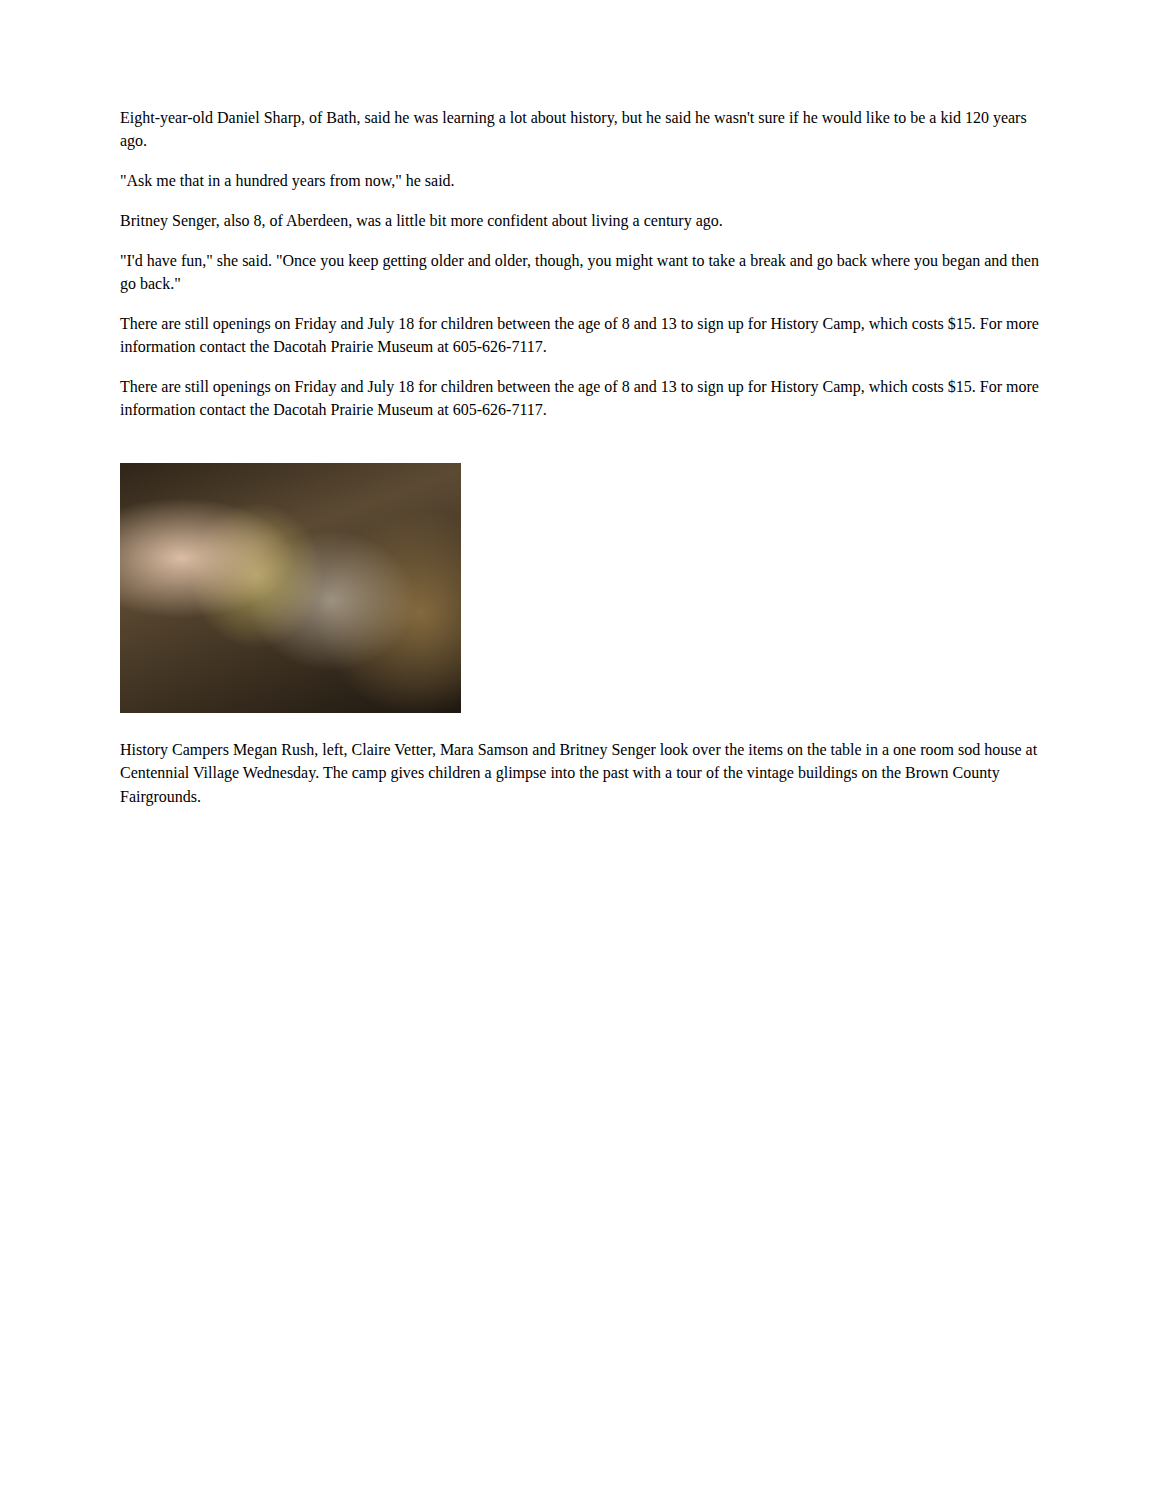Eight-year-old Daniel Sharp, of Bath, said he was learning a lot about history, but he said he wasn't sure if he would like to be a kid 120 years ago.
"Ask me that in a hundred years from now," he said.
Britney Senger, also 8, of Aberdeen, was a little bit more confident about living a century ago.
"I'd have fun," she said. "Once you keep getting older and older, though, you might want to take a break and go back where you began and then go back."
There are still openings on Friday and July 18 for children between the age of 8 and 13 to sign up for History Camp, which costs $15. For more information contact the Dacotah Prairie Museum at 605-626-7117.
There are still openings on Friday and July 18 for children between the age of 8 and 13 to sign up for History Camp, which costs $15. For more information contact the Dacotah Prairie Museum at 605-626-7117.
History Campers Megan Rush, left, Claire Vetter, Mara Samson and Britney Senger look over the items on the table in a one room sod house at Centennial Village Wednesday. The camp gives children a glimpse into the past with a tour of the vintage buildings on the Brown County Fairgrounds.